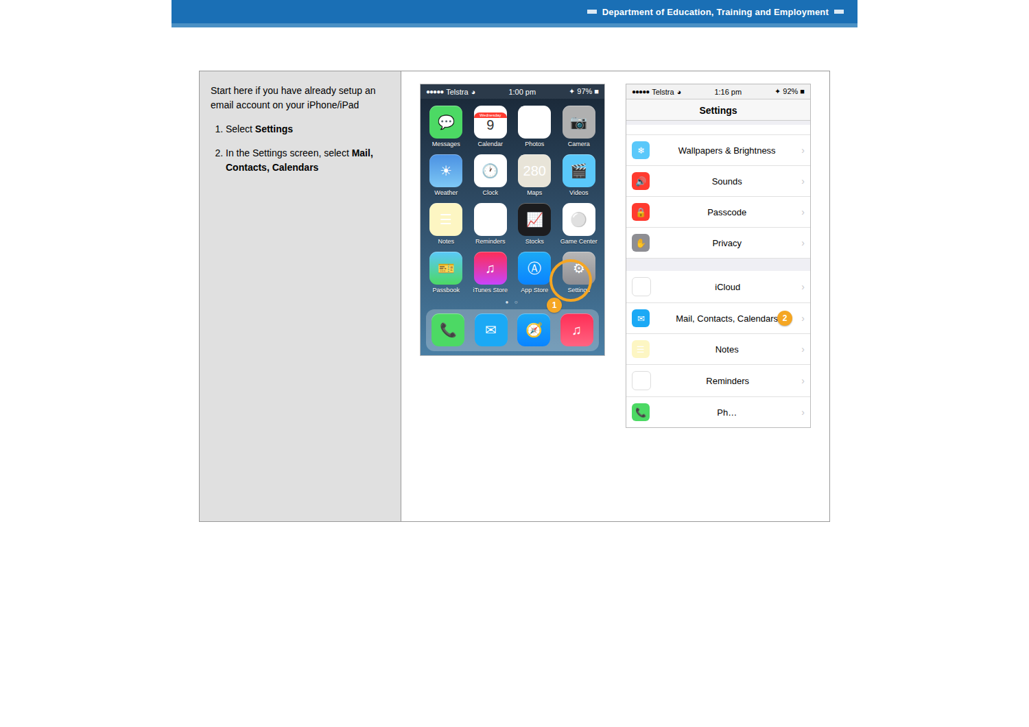Department of Education, Training and Employment
| Start here if you have already setup an email account on your iPhone/iPad Select Settings In the Settings screen, select Mail, Contacts, Calendars | ●●●●● Telstra ◕ 1:00 pm ✦ 97% ■ 💬 Messages Wednesday 9 Calendar ❄ Photos 📷 Camera ☀ Weather 🕐 Clock 280 Maps 🎬 Videos ☰ Notes ☑ Reminders 📈 Stocks ⚪ Game Center 🎫 Passbook ♫ iTunes Store Ⓐ App Store ⚙ Settings ● ○ 📞 Phone ✉ Mail 🧭 Safari ♫ Music 1 ●●●●● Telstra ◕ 1:16 pm ✦ 92% ■ Settings ❄ Wallpapers & Brightness › 🔊 Sounds › 🔒 Passcode › ✋ Privacy › ☁ iCloud › ✉ Mail, Contacts, Calendars 2 › ☰ Notes › ☑ Reminders › 📞 Ph… › |